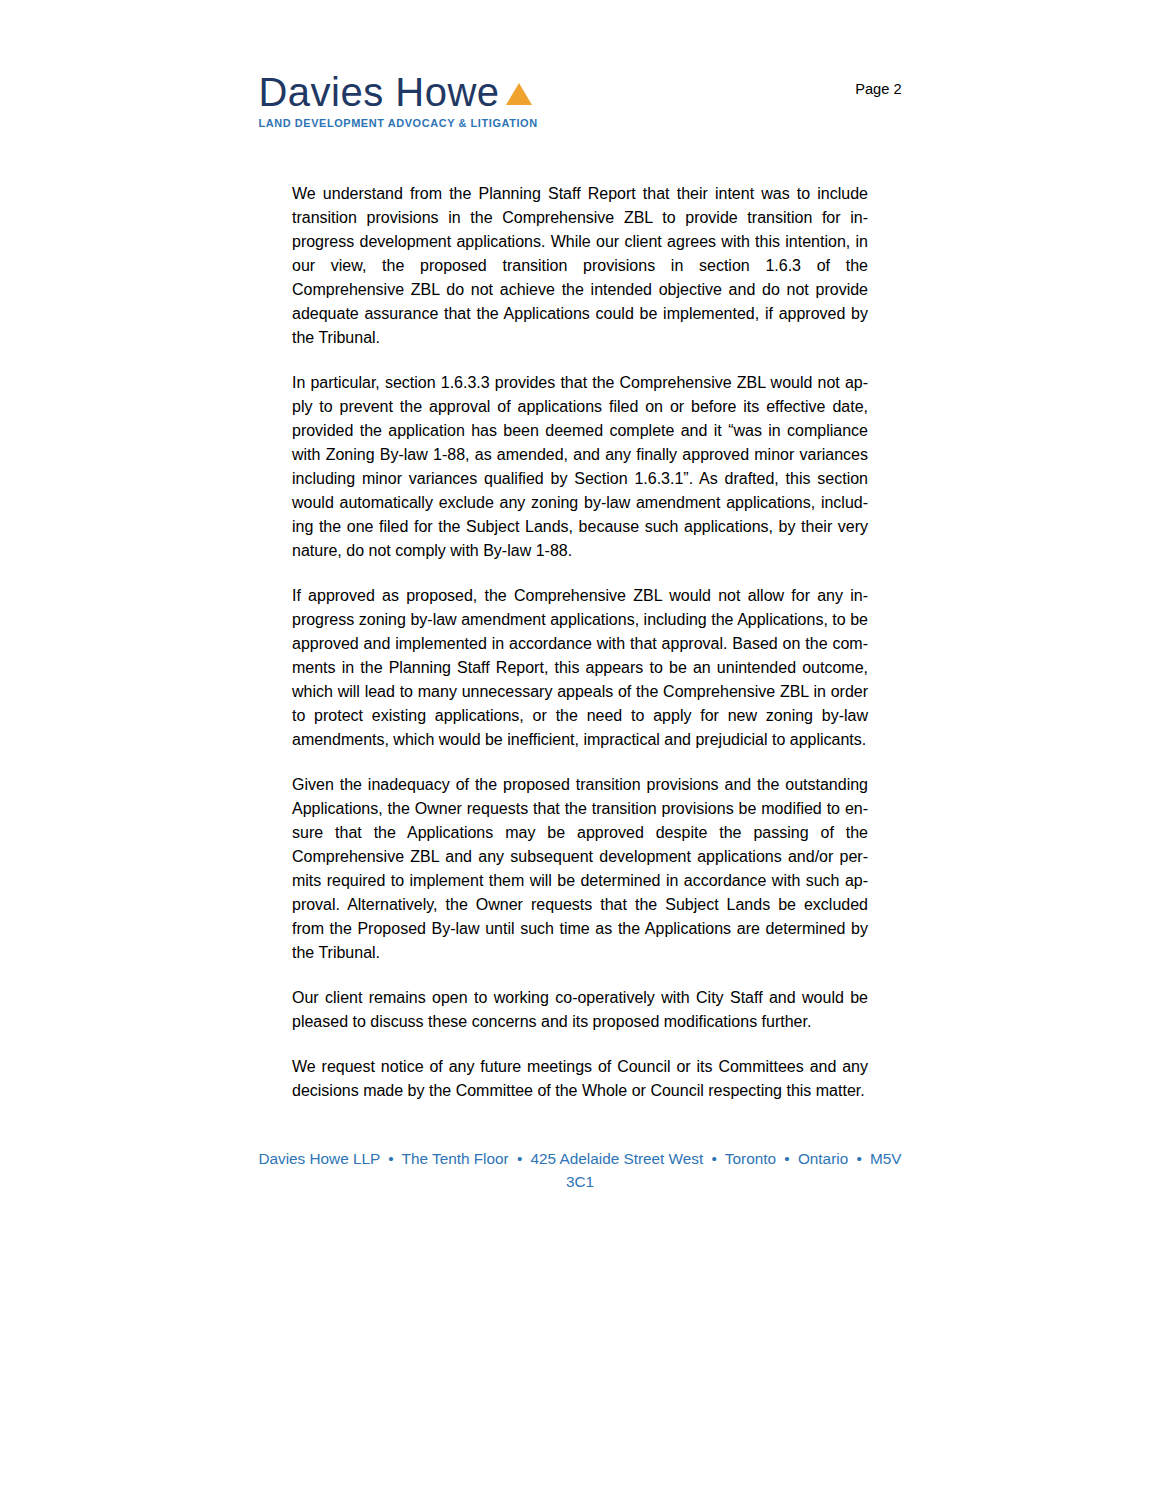Davies Howe
Land Development Advocacy & Litigation
Page 2
We understand from the Planning Staff Report that their intent was to include transition provisions in the Comprehensive ZBL to provide transition for in-progress development applications. While our client agrees with this intention, in our view, the proposed transition provisions in section 1.6.3 of the Comprehensive ZBL do not achieve the intended objective and do not provide adequate assurance that the Applications could be implemented, if approved by the Tribunal.
In particular, section 1.6.3.3 provides that the Comprehensive ZBL would not apply to prevent the approval of applications filed on or before its effective date, provided the application has been deemed complete and it “was in compliance with Zoning By-law 1-88, as amended, and any finally approved minor variances including minor variances qualified by Section 1.6.3.1”. As drafted, this section would automatically exclude any zoning by-law amendment applications, including the one filed for the Subject Lands, because such applications, by their very nature, do not comply with By-law 1-88.
If approved as proposed, the Comprehensive ZBL would not allow for any in-progress zoning by-law amendment applications, including the Applications, to be approved and implemented in accordance with that approval. Based on the comments in the Planning Staff Report, this appears to be an unintended outcome, which will lead to many unnecessary appeals of the Comprehensive ZBL in order to protect existing applications, or the need to apply for new zoning by-law amendments, which would be inefficient, impractical and prejudicial to applicants.
Given the inadequacy of the proposed transition provisions and the outstanding Applications, the Owner requests that the transition provisions be modified to ensure that the Applications may be approved despite the passing of the Comprehensive ZBL and any subsequent development applications and/or permits required to implement them will be determined in accordance with such approval. Alternatively, the Owner requests that the Subject Lands be excluded from the Proposed By-law until such time as the Applications are determined by the Tribunal.
Our client remains open to working co-operatively with City Staff and would be pleased to discuss these concerns and its proposed modifications further.
We request notice of any future meetings of Council or its Committees and any decisions made by the Committee of the Whole or Council respecting this matter.
Davies Howe LLP • The Tenth Floor • 425 Adelaide Street West • Toronto • Ontario • M5V 3C1